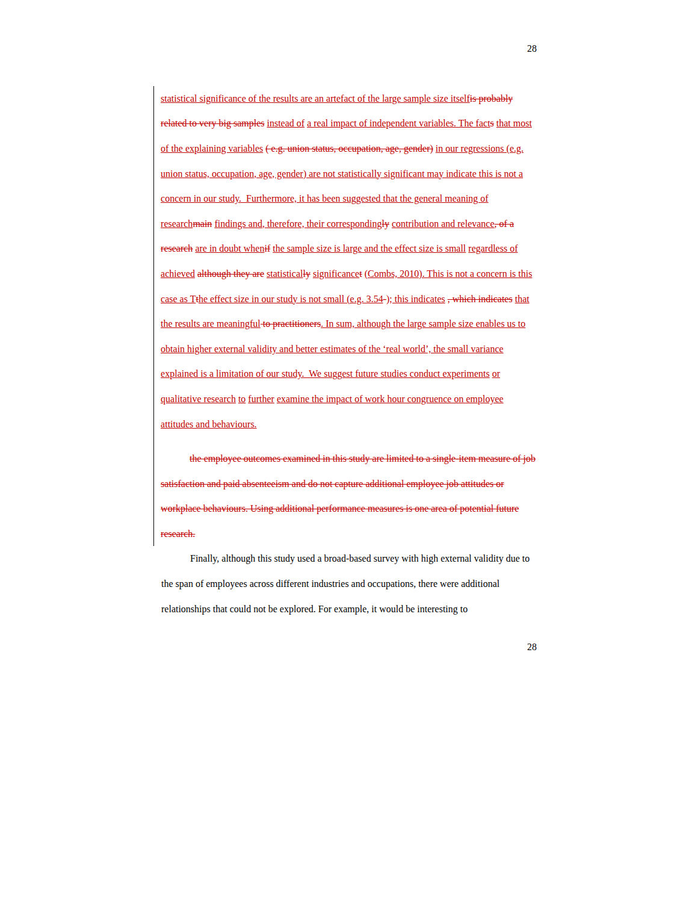28
statistical significance of the results are an artefact of the large sample size itself is probably related to very big samples instead of a real impact of independent variables. The fact s that most of the explaining variables ( e.g. union status, occupation, age, gender) in our regressions (e.g. union status, occupation, age, gender) are not statistically significant may indicate this is not a concern in our study. Furthermore, it has been suggested that the general meaning of research main findings and, therefore, their corresponding ly contribution and relevance, of a research are in doubt when if the sample size is large and the effect size is small regardless of achieved although they are statistical ly significance t (Combs, 2010). This is not a concern is this case as T the effect size in our study is not small (e.g. 3.54-); this indicates , which indicates that the results are meaningful to practitioners. In sum, although the large sample size enables us to obtain higher external validity and better estimates of the ‘real world’, the small variance explained is a limitation of our study. We suggest future studies conduct experiments or qualitative research to further examine the impact of work hour congruence on employee attitudes and behavio urs.
the employee outcomes examined in this study are limited to a single-item measure of job satisfaction and paid absenteeism and do not capture additional employee job attitudes or workplace behaviours. Using additional performance measures is one area of potential future research.
Finally, although this study used a broad-based survey with high external validity due to the span of employees across different industries and occupations, there were additional relationships that could not be explored. For example, it would be interesting to
28